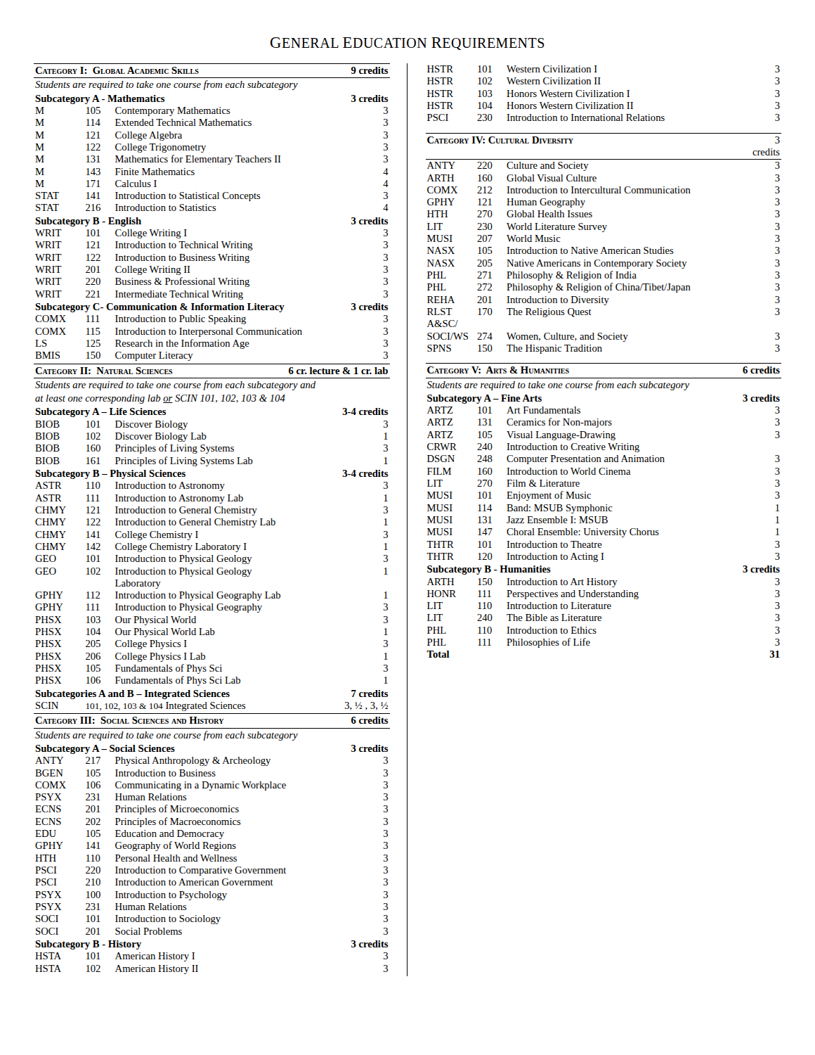GENERAL EDUCATION REQUIREMENTS
| Category I: Global Academic Skills | 9 credits |
| Students are required to take one course from each subcategory |
| Subcategory A - Mathematics | 3 credits |
| M | 105 | Contemporary Mathematics | 3 |
| M | 114 | Extended Technical Mathematics | 3 |
| M | 121 | College Algebra | 3 |
| M | 122 | College Trigonometry | 3 |
| M | 131 | Mathematics for Elementary Teachers II | 3 |
| M | 143 | Finite Mathematics | 4 |
| M | 171 | Calculus I | 4 |
| STAT | 141 | Introduction to Statistical Concepts | 3 |
| STAT | 216 | Introduction to Statistics | 4 |
| Subcategory B - English | 3 credits |
| WRIT | 101 | College Writing I | 3 |
| WRIT | 121 | Introduction to Technical Writing | 3 |
| WRIT | 122 | Introduction to Business Writing | 3 |
| WRIT | 201 | College Writing II | 3 |
| WRIT | 220 | Business & Professional Writing | 3 |
| WRIT | 221 | Intermediate Technical Writing | 3 |
| Subcategory C- Communication & Information Literacy | 3 credits |
| COMX | 111 | Introduction to Public Speaking | 3 |
| COMX | 115 | Introduction to Interpersonal Communication | 3 |
| LS | 125 | Research in the Information Age | 3 |
| BMIS | 150 | Computer Literacy | 3 |
| Category II: Natural Sciences | 6 cr. lecture & 1 cr. lab |
| Students are required to take one course from each subcategory and |
| at least one corresponding lab or SCIN 101, 102, 103 & 104 |
| Subcategory A – Life Sciences | 3-4 credits |
| BIOB | 101 | Discover Biology | 3 |
| BIOB | 102 | Discover Biology Lab | 1 |
| BIOB | 160 | Principles of Living Systems | 3 |
| BIOB | 161 | Principles of Living Systems Lab | 1 |
| Subcategory B – Physical Sciences | 3-4 credits |
| ASTR | 110 | Introduction to Astronomy | 3 |
| ASTR | 111 | Introduction to Astronomy Lab | 1 |
| CHMY | 121 | Introduction to General Chemistry | 3 |
| CHMY | 122 | Introduction to General Chemistry Lab | 1 |
| CHMY | 141 | College Chemistry I | 3 |
| CHMY | 142 | College Chemistry Laboratory I | 1 |
| GEO | 101 | Introduction to Physical Geology | 3 |
| GEO | 102 | Introduction to Physical Geology Laboratory | 1 |
| GPHY | 112 | Introduction to Physical Geography Lab | 1 |
| GPHY | 111 | Introduction to Physical Geography | 3 |
| PHSX | 103 | Our Physical World | 3 |
| PHSX | 104 | Our Physical World Lab | 1 |
| PHSX | 205 | College Physics I | 3 |
| PHSX | 206 | College Physics I Lab | 1 |
| PHSX | 105 | Fundamentals of Phys Sci | 3 |
| PHSX | 106 | Fundamentals of Phys Sci Lab | 1 |
| Subcategories A and B – Integrated Sciences | 7 credits |
| SCIN | 101, 102, 103 & 104 Integrated Sciences | 3, ½ , 3, ½ |
| Category III: Social Sciences and History | 6 credits |
| Students are required to take one course from each subcategory |
| Subcategory A – Social Sciences | 3 credits |
| ANTY | 217 | Physical Anthropology & Archeology | 3 |
| BGEN | 105 | Introduction to Business | 3 |
| COMX | 106 | Communicating in a Dynamic Workplace | 3 |
| PSYX | 231 | Human Relations | 3 |
| ECNS | 201 | Principles of Microeconomics | 3 |
| ECNS | 202 | Principles of Macroeconomics | 3 |
| EDU | 105 | Education and Democracy | 3 |
| GPHY | 141 | Geography of World Regions | 3 |
| HTH | 110 | Personal Health and Wellness | 3 |
| PSCI | 220 | Introduction to Comparative Government | 3 |
| PSCI | 210 | Introduction to American Government | 3 |
| PSYX | 100 | Introduction to Psychology | 3 |
| PSYX | 231 | Human Relations | 3 |
| SOCI | 101 | Introduction to Sociology | 3 |
| SOCI | 201 | Social Problems | 3 |
| Subcategory B - History | 3 credits |
| HSTA | 101 | American History I | 3 |
| HSTA | 102 | American History II | 3 |
| HSTR | 101 | Western Civilization I | 3 |
| HSTR | 102 | Western Civilization II | 3 |
| HSTR | 103 | Honors Western Civilization I | 3 |
| HSTR | 104 | Honors Western Civilization II | 3 |
| PSCI | 230 | Introduction to International Relations | 3 |
| Category IV: Cultural Diversity | 3 credits |
| ANTY | 220 | Culture and Society | 3 |
| ARTH | 160 | Global Visual Culture | 3 |
| COMX | 212 | Introduction to Intercultural Communication | 3 |
| GPHY | 121 | Human Geography | 3 |
| HTH | 270 | Global Health Issues | 3 |
| LIT | 230 | World Literature Survey | 3 |
| MUSI | 207 | World Music | 3 |
| NASX | 105 | Introduction to Native American Studies | 3 |
| NASX | 205 | Native Americans in Contemporary Society | 3 |
| PHL | 271 | Philosophy & Religion of India | 3 |
| PHL | 272 | Philosophy & Religion of China/Tibet/Japan | 3 |
| REHA | 201 | Introduction to Diversity | 3 |
| RLST | 170 | The Religious Quest | 3 |
| A&SC/ | | | |
| SOCI/WS | 274 | Women, Culture, and Society | 3 |
| SPNS | 150 | The Hispanic Tradition | 3 |
| Category V: Arts & Humanities | 6 credits |
| Students are required to take one course from each subcategory |
| Subcategory A – Fine Arts | 3 credits |
| ARTZ | 101 | Art Fundamentals | 3 |
| ARTZ | 131 | Ceramics for Non-majors | 3 |
| ARTZ | 105 | Visual Language-Drawing | 3 |
| CRWR | 240 | Introduction to Creative Writing | |
| DSGN | 248 | Computer Presentation and Animation | 3 |
| FILM | 160 | Introduction to World Cinema | 3 |
| LIT | 270 | Film & Literature | 3 |
| MUSI | 101 | Enjoyment of Music | 3 |
| MUSI | 114 | Band: MSUB Symphonic | 1 |
| MUSI | 131 | Jazz Ensemble I: MSUB | 1 |
| MUSI | 147 | Choral Ensemble: University Chorus | 1 |
| THTR | 101 | Introduction to Theatre | 3 |
| THTR | 120 | Introduction to Acting I | 3 |
| Subcategory B - Humanities | 3 credits |
| ARTH | 150 | Introduction to Art History | 3 |
| HONR | 111 | Perspectives and Understanding | 3 |
| LIT | 110 | Introduction to Literature | 3 |
| LIT | 240 | The Bible as Literature | 3 |
| PHL | 110 | Introduction to Ethics | 3 |
| PHL | 111 | Philosophies of Life | 3 |
| Total | 31 |